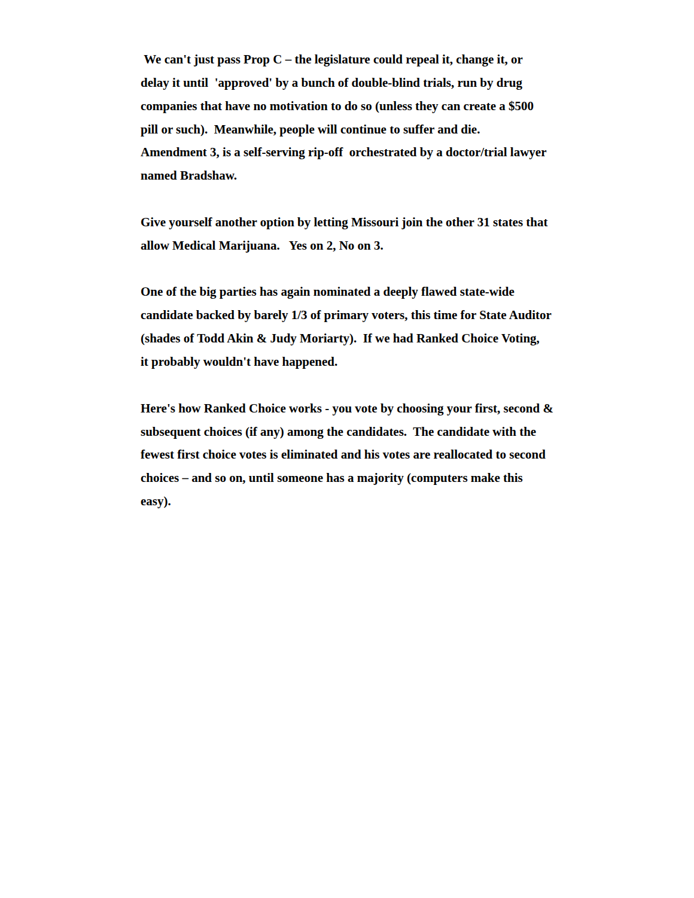We can't just pass Prop C – the legislature could repeal it, change it, or delay it until 'approved' by a bunch of double-blind trials, run by drug companies that have no motivation to do so (unless they can create a $500 pill or such). Meanwhile, people will continue to suffer and die. Amendment 3, is a self-serving rip-off orchestrated by a doctor/trial lawyer named Bradshaw.
Give yourself another option by letting Missouri join the other 31 states that allow Medical Marijuana. Yes on 2, No on 3.
One of the big parties has again nominated a deeply flawed state-wide candidate backed by barely 1/3 of primary voters, this time for State Auditor (shades of Todd Akin & Judy Moriarty). If we had Ranked Choice Voting, it probably wouldn't have happened.
Here's how Ranked Choice works - you vote by choosing your first, second & subsequent choices (if any) among the candidates. The candidate with the fewest first choice votes is eliminated and his votes are reallocated to second choices – and so on, until someone has a majority (computers make this easy).